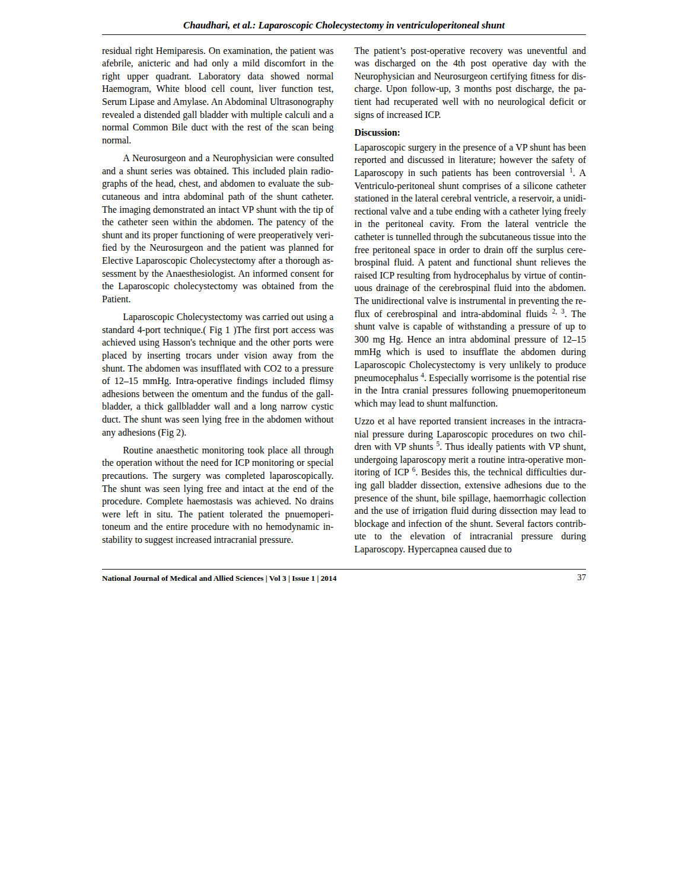Chaudhari, et al.: Laparoscopic Cholecystectomy in ventriculoperitoneal shunt
residual right Hemiparesis. On examination, the patient was afebrile, anicteric and had only a mild discomfort in the right upper quadrant. Laboratory data showed normal Haemogram, White blood cell count, liver function test, Serum Lipase and Amylase. An Abdominal Ultrasonography revealed a distended gall bladder with multiple calculi and a normal Common Bile duct with the rest of the scan being normal.
A Neurosurgeon and a Neurophysician were consulted and a shunt series was obtained. This included plain radiographs of the head, chest, and abdomen to evaluate the subcutaneous and intra abdominal path of the shunt catheter. The imaging demonstrated an intact VP shunt with the tip of the catheter seen within the abdomen. The patency of the shunt and its proper functioning of were preoperatively verified by the Neurosurgeon and the patient was planned for Elective Laparoscopic Cholecystectomy after a thorough assessment by the Anaesthesiologist. An informed consent for the Laparoscopic cholecystectomy was obtained from the Patient.
Laparoscopic Cholecystectomy was carried out using a standard 4-port technique.( Fig 1 )The first port access was achieved using Hasson's technique and the other ports were placed by inserting trocars under vision away from the shunt. The abdomen was insufflated with CO2 to a pressure of 12–15 mmHg. Intra-operative findings included flimsy adhesions between the omentum and the fundus of the gallbladder, a thick gallbladder wall and a long narrow cystic duct. The shunt was seen lying free in the abdomen without any adhesions (Fig 2).
Routine anaesthetic monitoring took place all through the operation without the need for ICP monitoring or special precautions. The surgery was completed laparoscopically. The shunt was seen lying free and intact at the end of the procedure. Complete haemostasis was achieved. No drains were left in situ. The patient tolerated the pnuemoperitoneum and the entire procedure with no hemodynamic instability to suggest increased intracranial pressure.
The patient’s post-operative recovery was uneventful and was discharged on the 4th post operative day with the Neurophysician and Neurosurgeon certifying fitness for discharge. Upon follow-up, 3 months post discharge, the patient had recuperated well with no neurological deficit or signs of increased ICP.
Discussion:
Laparoscopic surgery in the presence of a VP shunt has been reported and discussed in literature; however the safety of Laparoscopy in such patients has been controversial 1. A Ventriculo-peritoneal shunt comprises of a silicone catheter stationed in the lateral cerebral ventricle, a reservoir, a unidirectional valve and a tube ending with a catheter lying freely in the peritoneal cavity. From the lateral ventricle the catheter is tunnelled through the subcutaneous tissue into the free peritoneal space in order to drain off the surplus cerebrospinal fluid. A patent and functional shunt relieves the raised ICP resulting from hydrocephalus by virtue of continuous drainage of the cerebrospinal fluid into the abdomen. The unidirectional valve is instrumental in preventing the reflux of cerebrospinal and intra-abdominal fluids 2, 3. The shunt valve is capable of withstanding a pressure of up to 300 mg Hg. Hence an intra abdominal pressure of 12–15 mmHg which is used to insufflate the abdomen during Laparoscopic Cholecystectomy is very unlikely to produce pneumocephalus 4. Especially worrisome is the potential rise in the Intra cranial pressures following pnuemoperitoneum which may lead to shunt malfunction.
Uzzo et al have reported transient increases in the intracranial pressure during Laparoscopic procedures on two children with VP shunts 5. Thus ideally patients with VP shunt, undergoing laparoscopy merit a routine intra-operative monitoring of ICP 6. Besides this, the technical difficulties during gall bladder dissection, extensive adhesions due to the presence of the shunt, bile spillage, haemorrhagic collection and the use of irrigation fluid during dissection may lead to blockage and infection of the shunt. Several factors contribute to the elevation of intracranial pressure during Laparoscopy. Hypercapnea caused due to
National Journal of Medical and Allied Sciences | Vol 3 | Issue 1 | 2014 37